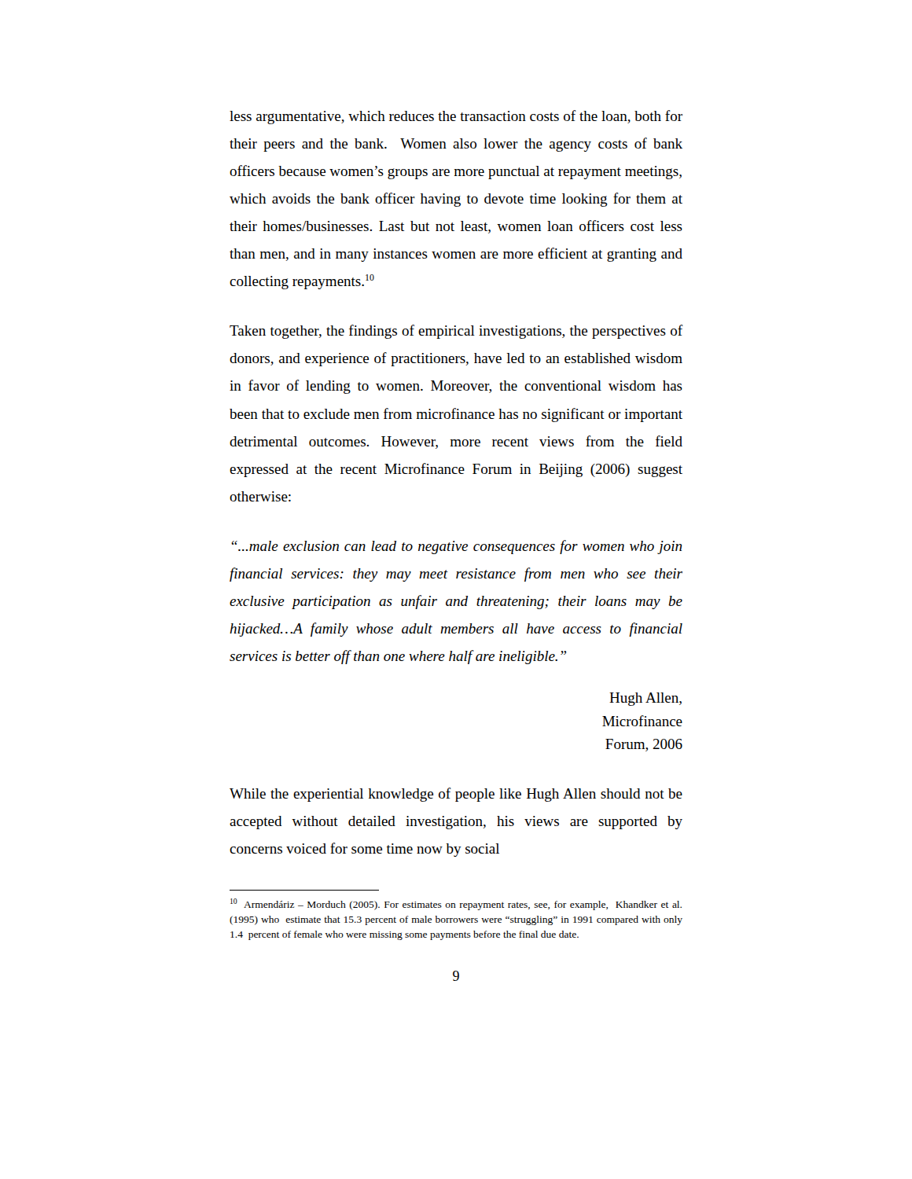less argumentative, which reduces the transaction costs of the loan, both for their peers and the bank. Women also lower the agency costs of bank officers because women’s groups are more punctual at repayment meetings, which avoids the bank officer having to devote time looking for them at their homes/businesses. Last but not least, women loan officers cost less than men, and in many instances women are more efficient at granting and collecting repayments.10
Taken together, the findings of empirical investigations, the perspectives of donors, and experience of practitioners, have led to an established wisdom in favor of lending to women. Moreover, the conventional wisdom has been that to exclude men from microfinance has no significant or important detrimental outcomes. However, more recent views from the field expressed at the recent Microfinance Forum in Beijing (2006) suggest otherwise:
“...male exclusion can lead to negative consequences for women who join financial services: they may meet resistance from men who see their exclusive participation as unfair and threatening; their loans may be hijacked…A family whose adult members all have access to financial services is better off than one where half are ineligible.”
Hugh Allen,
Microfinance
Forum, 2006
While the experiential knowledge of people like Hugh Allen should not be accepted without detailed investigation, his views are supported by concerns voiced for some time now by social
10 Armendáriz – Morduch (2005). For estimates on repayment rates, see, for example, Khandker et al. (1995) who estimate that 15.3 percent of male borrowers were “struggling” in 1991 compared with only 1.4 percent of female who were missing some payments before the final due date.
9